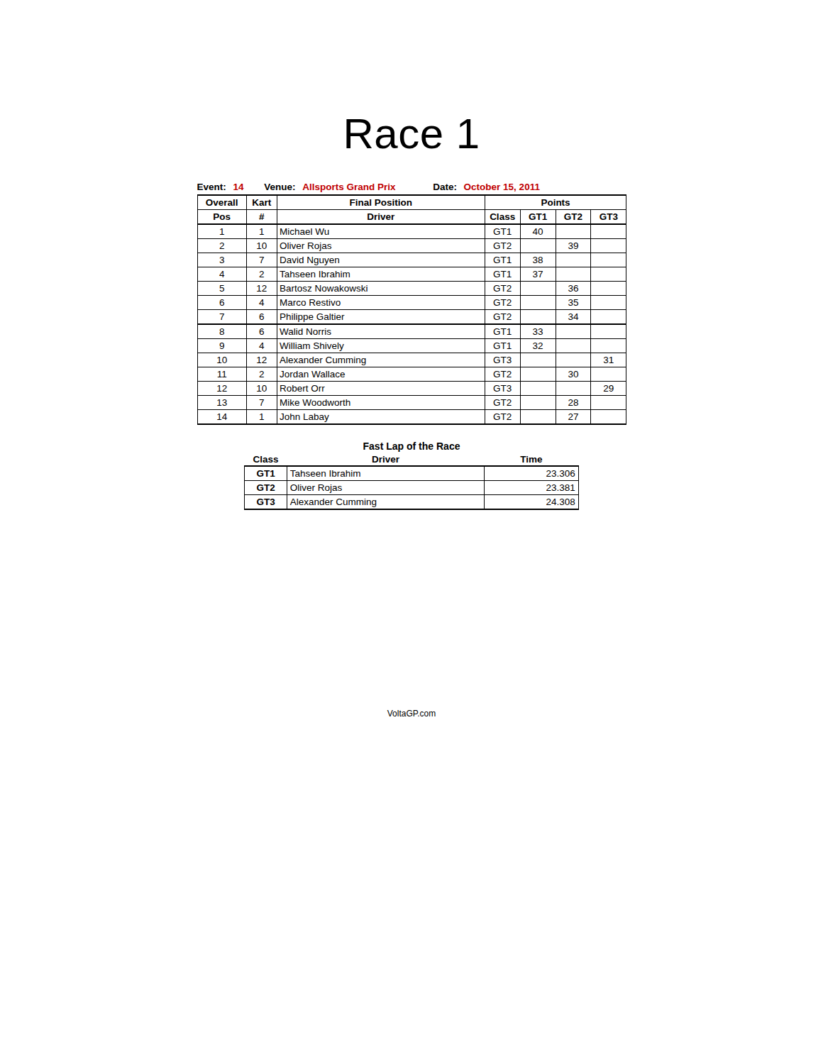Race 1
Event: 14 Venue: Allsports Grand Prix Date: October 15, 2011
| Overall | Kart | Final Position | | Points | |
| --- | --- | --- | --- | --- | --- |
| Pos | # | Driver | Class | GT1 | GT2 | GT3 |
| 1 | 1 | Michael Wu | GT1 | 40 | | |
| 2 | 10 | Oliver Rojas | GT2 | | 39 | |
| 3 | 7 | David Nguyen | GT1 | 38 | | |
| 4 | 2 | Tahseen Ibrahim | GT1 | 37 | | |
| 5 | 12 | Bartosz Nowakowski | GT2 | | 36 | |
| 6 | 4 | Marco Restivo | GT2 | | 35 | |
| 7 | 6 | Philippe Galtier | GT2 | | 34 | |
| 8 | 6 | Walid Norris | GT1 | 33 | | |
| 9 | 4 | William Shively | GT1 | 32 | | |
| 10 | 12 | Alexander Cumming | GT3 | | | 31 |
| 11 | 2 | Jordan Wallace | GT2 | | 30 | |
| 12 | 10 | Robert Orr | GT3 | | | 29 |
| 13 | 7 | Mike Woodworth | GT2 | | 28 | |
| 14 | 1 | John Labay | GT2 | | 27 | |
Fast Lap of the Race
| Class | Driver | Time |
| --- | --- | --- |
| GT1 | Tahseen Ibrahim | 23.306 |
| GT2 | Oliver Rojas | 23.381 |
| GT3 | Alexander Cumming | 24.308 |
VoltaGP.com